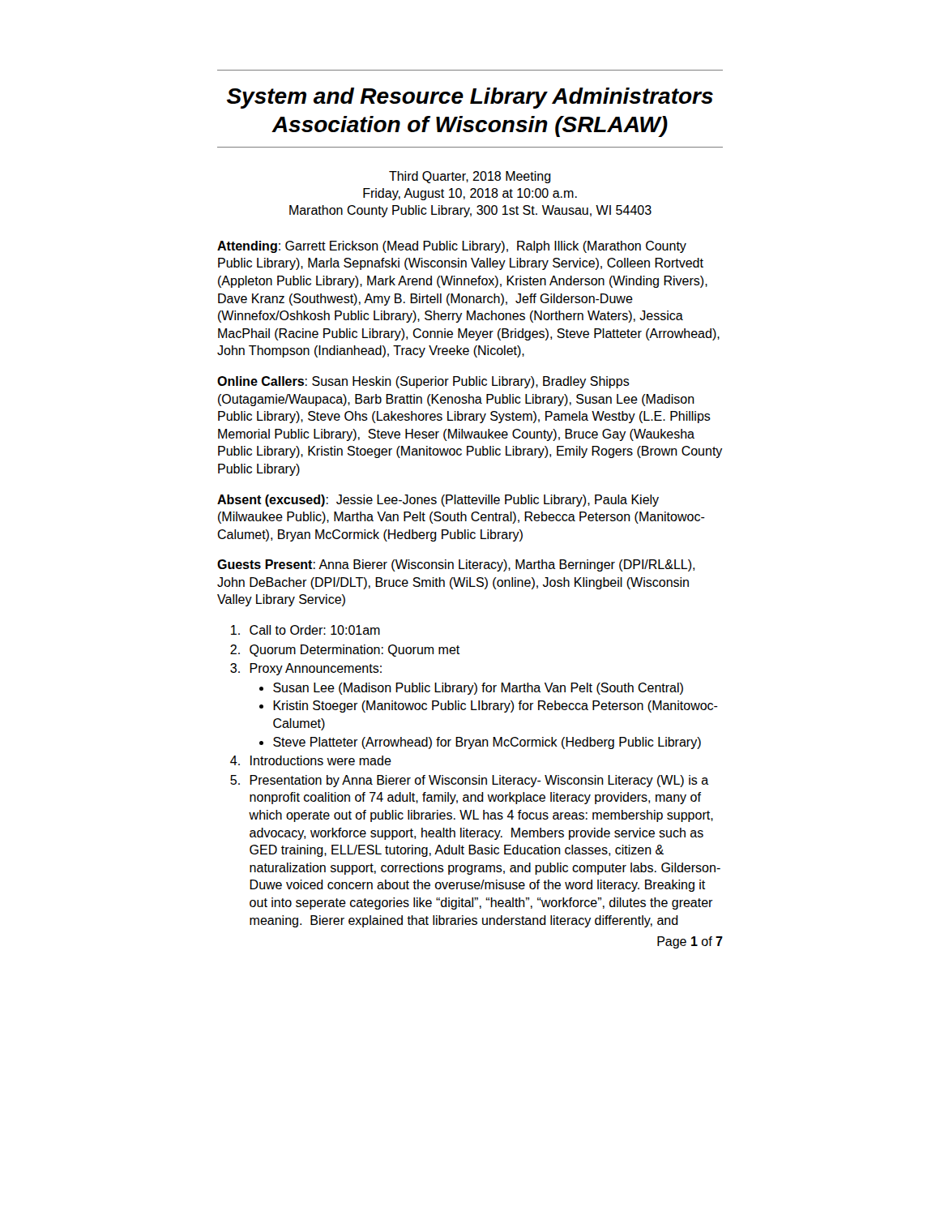System and Resource Library Administrators
Association of Wisconsin (SRLAAW)
Third Quarter, 2018 Meeting
Friday, August 10, 2018 at 10:00 a.m.
Marathon County Public Library, 300 1st St. Wausau, WI 54403
Attending: Garrett Erickson (Mead Public Library), Ralph Illick (Marathon County Public Library), Marla Sepnafski (Wisconsin Valley Library Service), Colleen Rortvedt (Appleton Public Library), Mark Arend (Winnefox), Kristen Anderson (Winding Rivers), Dave Kranz (Southwest), Amy B. Birtell (Monarch), Jeff Gilderson-Duwe (Winnefox/Oshkosh Public Library), Sherry Machones (Northern Waters), Jessica MacPhail (Racine Public Library), Connie Meyer (Bridges), Steve Platteter (Arrowhead), John Thompson (Indianhead), Tracy Vreeke (Nicolet),
Online Callers: Susan Heskin (Superior Public Library), Bradley Shipps (Outagamie/Waupaca), Barb Brattin (Kenosha Public Library), Susan Lee (Madison Public Library), Steve Ohs (Lakeshores Library System), Pamela Westby (L.E. Phillips Memorial Public Library), Steve Heser (Milwaukee County), Bruce Gay (Waukesha Public Library), Kristin Stoeger (Manitowoc Public Library), Emily Rogers (Brown County Public Library)
Absent (excused): Jessie Lee-Jones (Platteville Public Library), Paula Kiely (Milwaukee Public), Martha Van Pelt (South Central), Rebecca Peterson (Manitowoc-Calumet), Bryan McCormick (Hedberg Public Library)
Guests Present: Anna Bierer (Wisconsin Literacy), Martha Berninger (DPI/RL&LL), John DeBacher (DPI/DLT), Bruce Smith (WiLS) (online), Josh Klingbeil (Wisconsin Valley Library Service)
Call to Order: 10:01am
Quorum Determination: Quorum met
Proxy Announcements:
Susan Lee (Madison Public Library) for Martha Van Pelt (South Central)
Kristin Stoeger (Manitowoc Public LIbrary) for Rebecca Peterson (Manitowoc-Calumet)
Steve Platteter (Arrowhead) for Bryan McCormick (Hedberg Public Library)
Introductions were made
Presentation by Anna Bierer of Wisconsin Literacy- Wisconsin Literacy (WL) is a nonprofit coalition of 74 adult, family, and workplace literacy providers, many of which operate out of public libraries. WL has 4 focus areas: membership support, advocacy, workforce support, health literacy. Members provide service such as GED training, ELL/ESL tutoring, Adult Basic Education classes, citizen & naturalization support, corrections programs, and public computer labs. Gilderson-Duwe voiced concern about the overuse/misuse of the word literacy. Breaking it out into seperate categories like “digital”, “health”, “workforce”, dilutes the greater meaning. Bierer explained that libraries understand literacy differently, and
Page 1 of 7